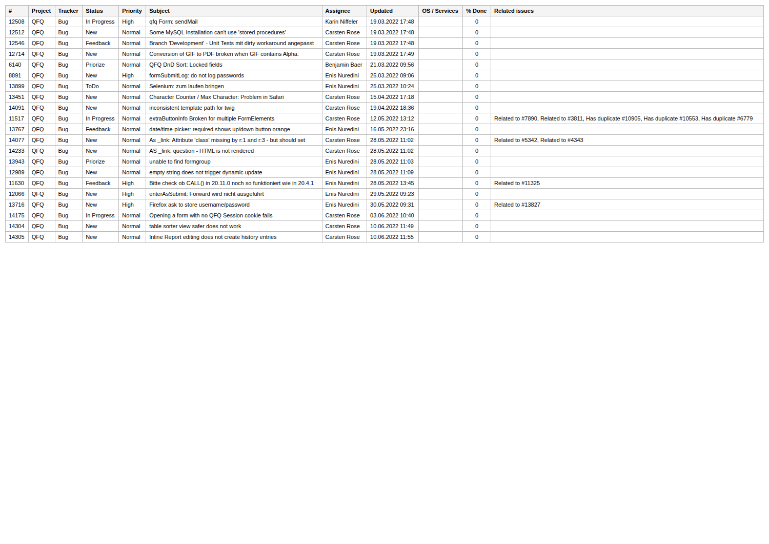| # | Project | Tracker | Status | Priority | Subject | Assignee | Updated | OS / Services | % Done | Related issues |
| --- | --- | --- | --- | --- | --- | --- | --- | --- | --- | --- |
| 12508 | QFQ | Bug | In Progress | High | qfq Form: sendMail | Karin Niffeler | 19.03.2022 17:48 | | 0 | |
| 12512 | QFQ | Bug | New | Normal | Some MySQL Installation can't use 'stored procedures' | Carsten Rose | 19.03.2022 17:48 | | 0 | |
| 12546 | QFQ | Bug | Feedback | Normal | Branch 'Development' - Unit Tests mit dirty workaround angepasst | Carsten Rose | 19.03.2022 17:48 | | 0 | |
| 12714 | QFQ | Bug | New | Normal | Conversion of GIF to PDF broken when GIF contains Alpha. | Carsten Rose | 19.03.2022 17:49 | | 0 | |
| 6140 | QFQ | Bug | Priorize | Normal | QFQ DnD Sort: Locked fields | Benjamin Baer | 21.03.2022 09:56 | | 0 | |
| 8891 | QFQ | Bug | New | High | formSubmitLog: do not log passwords | Enis Nuredini | 25.03.2022 09:06 | | 0 | |
| 13899 | QFQ | Bug | ToDo | Normal | Selenium: zum laufen bringen | Enis Nuredini | 25.03.2022 10:24 | | 0 | |
| 13451 | QFQ | Bug | New | Normal | Character Counter / Max Character: Problem in Safari | Carsten Rose | 15.04.2022 17:18 | | 0 | |
| 14091 | QFQ | Bug | New | Normal | inconsistent template path for twig | Carsten Rose | 19.04.2022 18:36 | | 0 | |
| 11517 | QFQ | Bug | In Progress | Normal | extraButtonInfo Broken for multiple FormElements | Carsten Rose | 12.05.2022 13:12 | | 0 | Related to #7890, Related to #3811, Has duplicate #10905, Has duplicate #10553, Has duplicate #6779 |
| 13767 | QFQ | Bug | Feedback | Normal | date/time-picker: required shows up/down button orange | Enis Nuredini | 16.05.2022 23:16 | | 0 | |
| 14077 | QFQ | Bug | New | Normal | As _link: Attribute 'class' missing by r:1 and r:3 - but should set | Carsten Rose | 28.05.2022 11:02 | | 0 | Related to #5342, Related to #4343 |
| 14233 | QFQ | Bug | New | Normal | AS _link: question - HTML is not rendered | Carsten Rose | 28.05.2022 11:02 | | 0 | |
| 13943 | QFQ | Bug | Priorize | Normal | unable to find formgroup | Enis Nuredini | 28.05.2022 11:03 | | 0 | |
| 12989 | QFQ | Bug | New | Normal | empty string does not trigger dynamic update | Enis Nuredini | 28.05.2022 11:09 | | 0 | |
| 11630 | QFQ | Bug | Feedback | High | Bitte check ob CALL() in 20.11.0 noch so funktioniert wie in 20.4.1 | Enis Nuredini | 28.05.2022 13:45 | | 0 | Related to #11325 |
| 12066 | QFQ | Bug | New | High | enterAsSubmit: Forward wird nicht ausgeführt | Enis Nuredini | 29.05.2022 09:23 | | 0 | |
| 13716 | QFQ | Bug | New | High | Firefox ask to store username/password | Enis Nuredini | 30.05.2022 09:31 | | 0 | Related to #13827 |
| 14175 | QFQ | Bug | In Progress | Normal | Opening a form with no QFQ Session cookie fails | Carsten Rose | 03.06.2022 10:40 | | 0 | |
| 14304 | QFQ | Bug | New | Normal | table sorter view safer does not work | Carsten Rose | 10.06.2022 11:49 | | 0 | |
| 14305 | QFQ | Bug | New | Normal | Inline Report editing does not create history entries | Carsten Rose | 10.06.2022 11:55 | | 0 | |